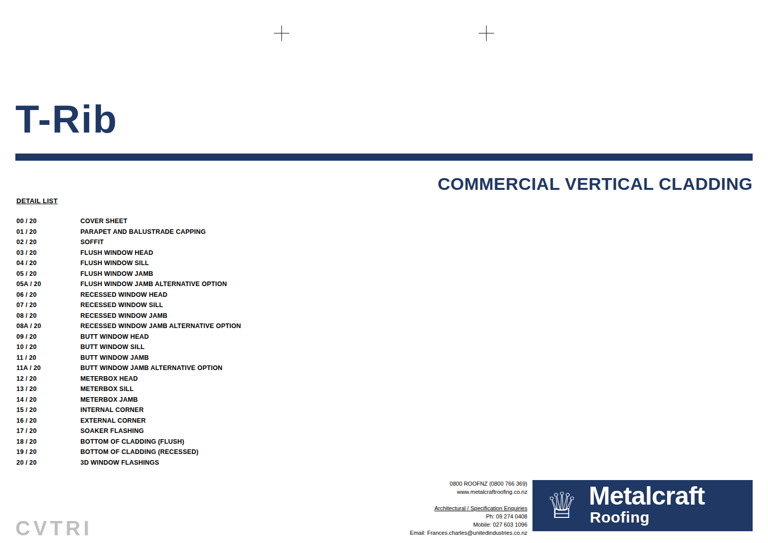T-Rib
COMMERCIAL VERTICAL CLADDING
DETAIL LIST
| 00 / 20 | COVER SHEET |
| 01 / 20 | PARAPET AND BALUSTRADE CAPPING |
| 02 / 20 | SOFFIT |
| 03 / 20 | FLUSH WINDOW HEAD |
| 04 / 20 | FLUSH WINDOW SILL |
| 05 / 20 | FLUSH WINDOW JAMB |
| 05A / 20 | FLUSH WINDOW JAMB ALTERNATIVE OPTION |
| 06 / 20 | RECESSED WINDOW HEAD |
| 07 / 20 | RECESSED WINDOW SILL |
| 08 / 20 | RECESSED WINDOW JAMB |
| 08A / 20 | RECESSED WINDOW JAMB ALTERNATIVE OPTION |
| 09 / 20 | BUTT WINDOW HEAD |
| 10 / 20 | BUTT WINDOW SILL |
| 11 / 20 | BUTT WINDOW JAMB |
| 11A / 20 | BUTT WINDOW JAMB ALTERNATIVE OPTION |
| 12 / 20 | METERBOX HEAD |
| 13 / 20 | METERBOX SILL |
| 14 / 20 | METERBOX JAMB |
| 15 / 20 | INTERNAL CORNER |
| 16 / 20 | EXTERNAL CORNER |
| 17 / 20 | SOAKER FLASHING |
| 18 / 20 | BOTTOM OF CLADDING (FLUSH) |
| 19 / 20 | BOTTOM OF CLADDING (RECESSED) |
| 20 / 20 | 3D WINDOW FLASHINGS |
0800 ROOFNZ (0800 766 369)
www.metalcraftroofing.co.nz
Architectural / Specification Enquiries
Ph: 09 274 0408
Mobile: 027 603 1096
Email: Frances.charles@unitedindustries.co.nz
♕
Metalcraft
Roofing
CVTRI